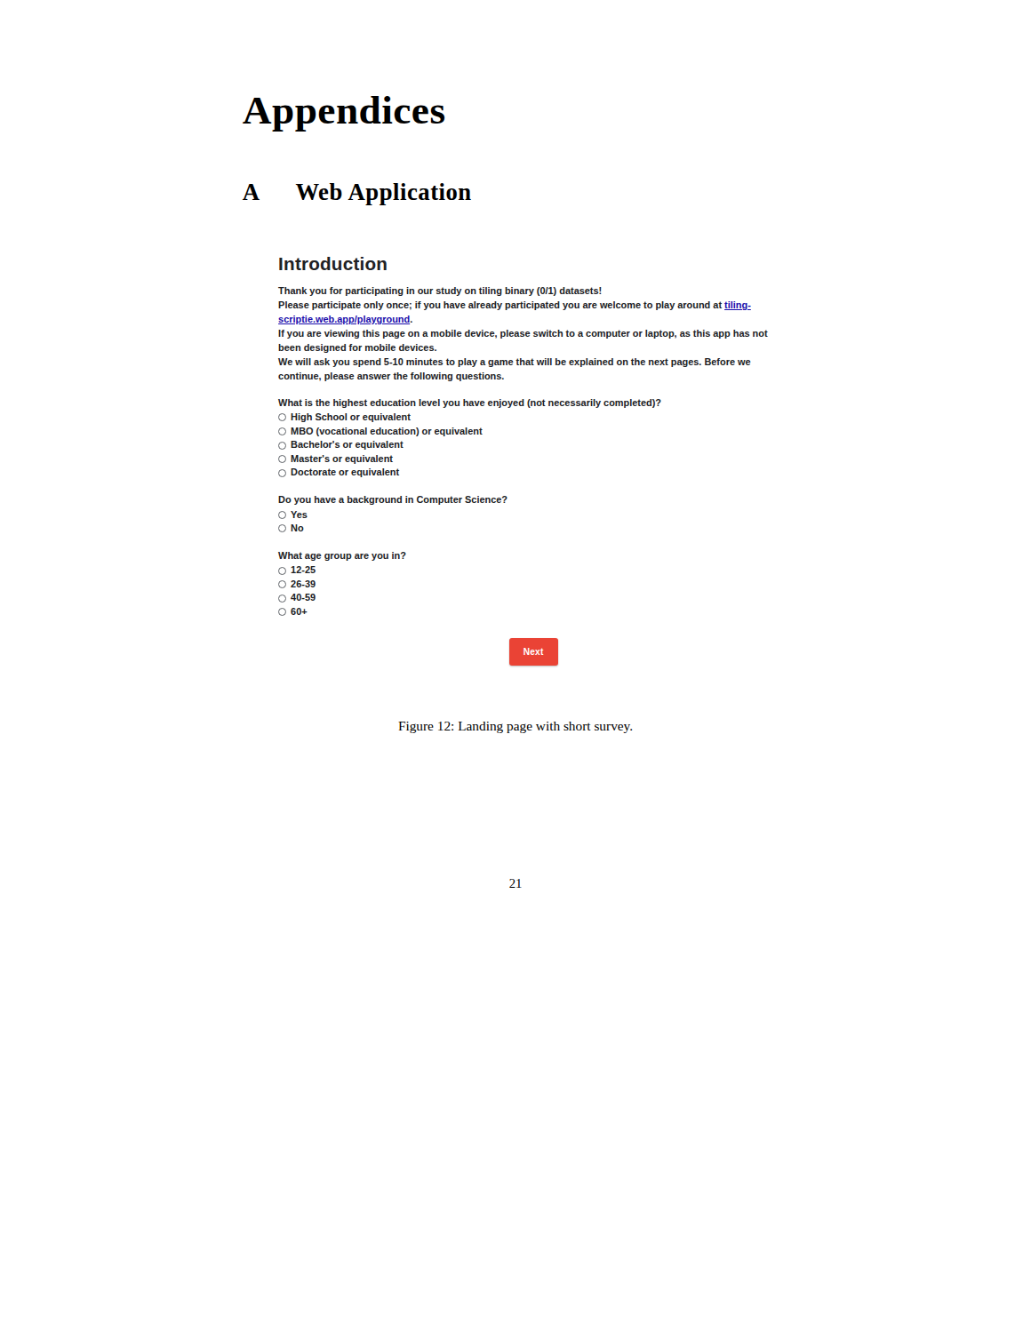Appendices
A Web Application
Introduction
Thank you for participating in our study on tiling binary (0/1) datasets!
Please participate only once; if you have already participated you are welcome to play around at tiling-scriptie.web.app/playground.
If you are viewing this page on a mobile device, please switch to a computer or laptop, as this app has not been designed for mobile devices.
We will ask you spend 5-10 minutes to play a game that will be explained on the next pages. Before we continue, please answer the following questions.
What is the highest education level you have enjoyed (not necessarily completed)?
High School or equivalent
MBO (vocational education) or equivalent
Bachelor's or equivalent
Master's or equivalent
Doctorate or equivalent
Do you have a background in Computer Science?
Yes
No
What age group are you in?
12-25
26-39
40-59
60+
Next
Figure 12: Landing page with short survey.
21